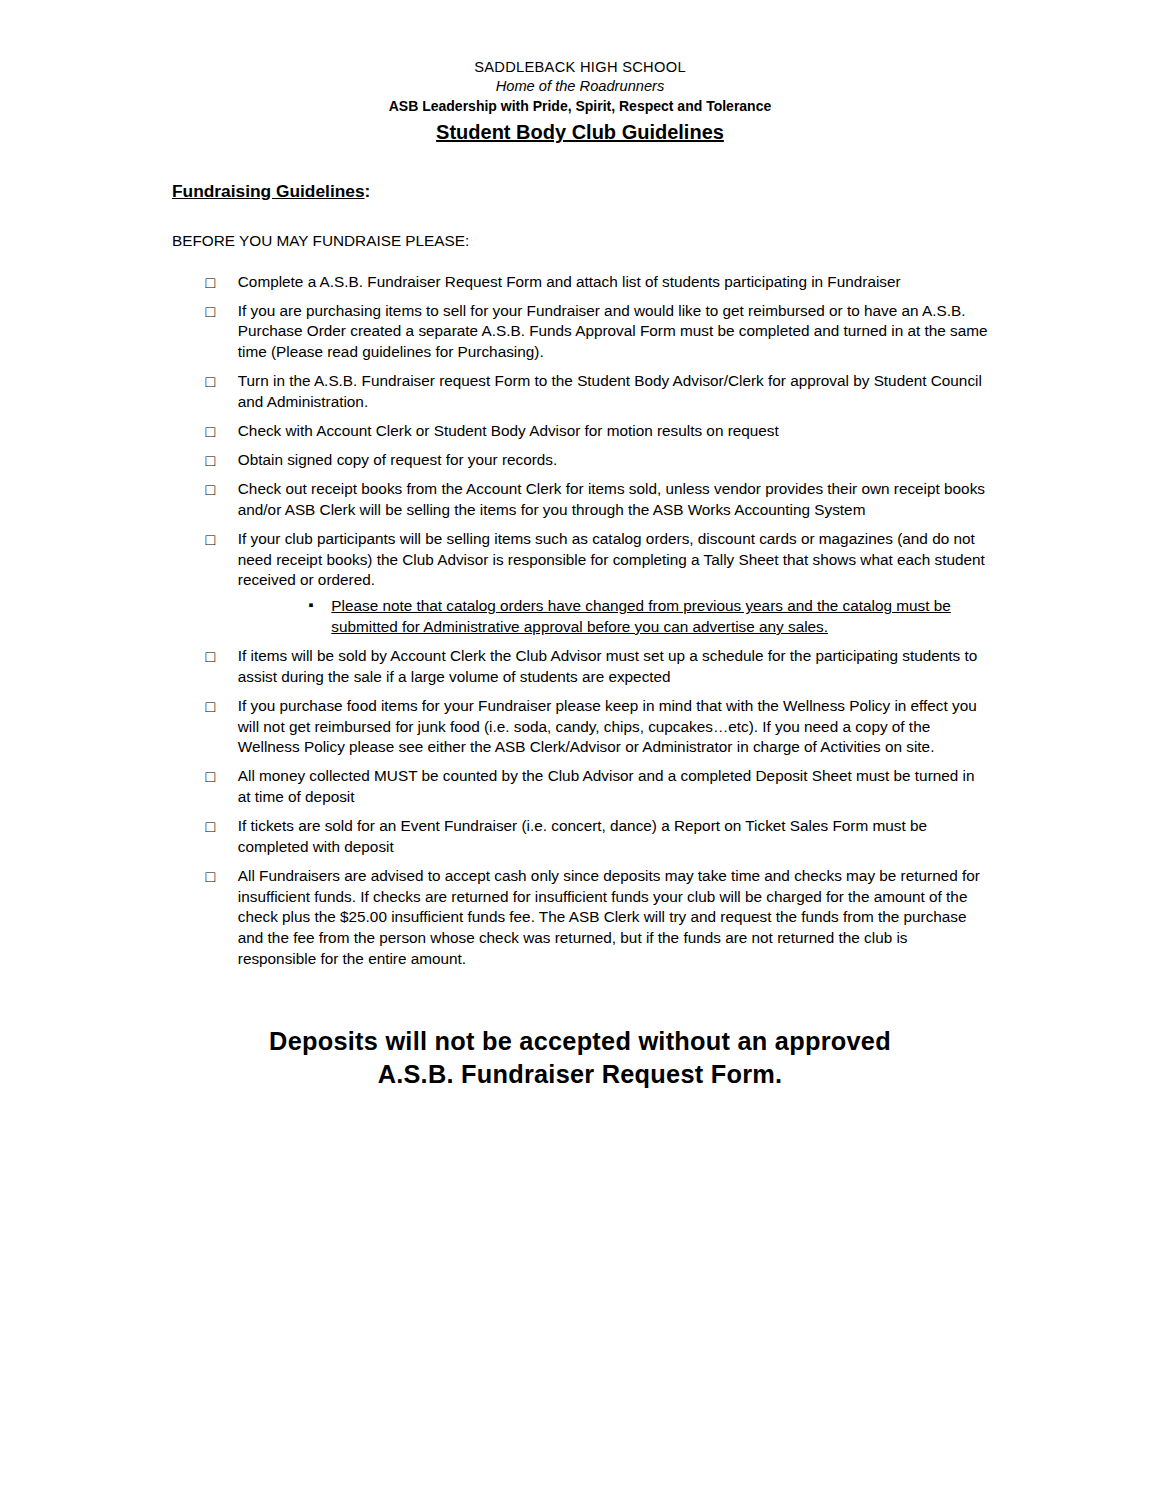SADDLEBACK HIGH SCHOOL
Home of the Roadrunners
ASB Leadership with Pride, Spirit, Respect and Tolerance
Student Body Club Guidelines
Fundraising Guidelines:
BEFORE YOU MAY FUNDRAISE PLEASE:
Complete a A.S.B. Fundraiser Request Form and attach list of students participating in Fundraiser
If you are purchasing items to sell for your Fundraiser and would like to get reimbursed or to have an A.S.B. Purchase Order created a separate A.S.B. Funds Approval Form must be completed and turned in at the same time (Please read guidelines for Purchasing).
Turn in the A.S.B. Fundraiser request Form to the Student Body Advisor/Clerk for approval by Student Council and Administration.
Check with Account Clerk or Student Body Advisor for motion results on request
Obtain signed copy of request for your records.
Check out receipt books from the Account Clerk for items sold, unless vendor provides their own receipt books and/or ASB Clerk will be selling the items for you through the ASB Works Accounting System
If your club participants will be selling items such as catalog orders, discount cards or magazines (and do not need receipt books) the Club Advisor is responsible for completing a Tally Sheet that shows what each student received or ordered.
Please note that catalog orders have changed from previous years and the catalog must be submitted for Administrative approval before you can advertise any sales.
If items will be sold by Account Clerk the Club Advisor must set up a schedule for the participating students to assist during the sale if a large volume of students are expected
If you purchase food items for your Fundraiser please keep in mind that with the Wellness Policy in effect you will not get reimbursed for junk food (i.e. soda, candy, chips, cupcakes…etc). If you need a copy of the Wellness Policy please see either the ASB Clerk/Advisor or Administrator in charge of Activities on site.
All money collected MUST be counted by the Club Advisor and a completed Deposit Sheet must be turned in at time of deposit
If tickets are sold for an Event Fundraiser (i.e. concert, dance) a Report on Ticket Sales Form must be completed with deposit
All Fundraisers are advised to accept cash only since deposits may take time and checks may be returned for insufficient funds. If checks are returned for insufficient funds your club will be charged for the amount of the check plus the $25.00 insufficient funds fee. The ASB Clerk will try and request the funds from the purchase and the fee from the person whose check was returned, but if the funds are not returned the club is responsible for the entire amount.
Deposits will not be accepted without an approved
A.S.B. Fundraiser Request Form.